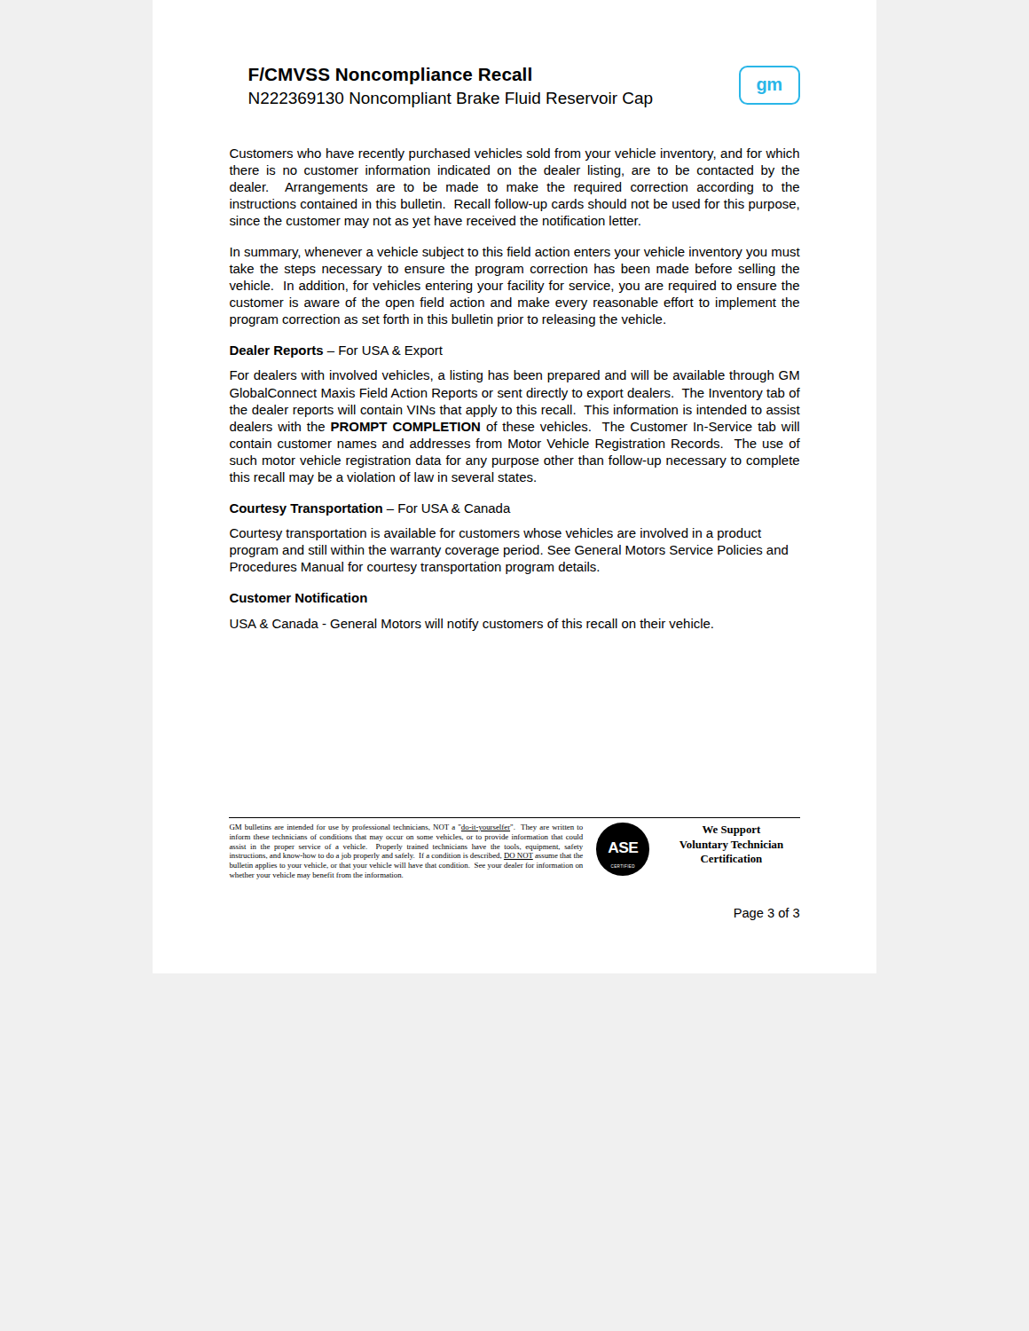F/CMVSS Noncompliance Recall
N222369130 Noncompliant Brake Fluid Reservoir Cap
gm
Customers who have recently purchased vehicles sold from your vehicle inventory, and for which there is no customer information indicated on the dealer listing, are to be contacted by the dealer. Arrangements are to be made to make the required correction according to the instructions contained in this bulletin. Recall follow-up cards should not be used for this purpose, since the customer may not as yet have received the notification letter.
In summary, whenever a vehicle subject to this field action enters your vehicle inventory you must take the steps necessary to ensure the program correction has been made before selling the vehicle. In addition, for vehicles entering your facility for service, you are required to ensure the customer is aware of the open field action and make every reasonable effort to implement the program correction as set forth in this bulletin prior to releasing the vehicle.
Dealer Reports – For USA & Export
For dealers with involved vehicles, a listing has been prepared and will be available through GM GlobalConnect Maxis Field Action Reports or sent directly to export dealers. The Inventory tab of the dealer reports will contain VINs that apply to this recall. This information is intended to assist dealers with the PROMPT COMPLETION of these vehicles. The Customer In-Service tab will contain customer names and addresses from Motor Vehicle Registration Records. The use of such motor vehicle registration data for any purpose other than follow-up necessary to complete this recall may be a violation of law in several states.
Courtesy Transportation – For USA & Canada
Courtesy transportation is available for customers whose vehicles are involved in a product program and still within the warranty coverage period. See General Motors Service Policies and Procedures Manual for courtesy transportation program details.
Customer Notification
USA & Canada - General Motors will notify customers of this recall on their vehicle.
| GM bulletins are intended for use by professional technicians, NOT a " do-it-yourselfer ". They are written to inform these technicians of conditions that may occur on some vehicles, or to provide information that could assist in the proper service of a vehicle. Properly trained technicians have the tools, equipment, safety instructions, and know-how to do a job properly and safely. If a condition is described, DO NOT assume that the bulletin applies to your vehicle, or that your vehicle will have that condition. See your dealer for information on whether your vehicle may benefit from the information. | ASE CERTIFIED | We Support Voluntary Technician Certification |
Page 3 of 3